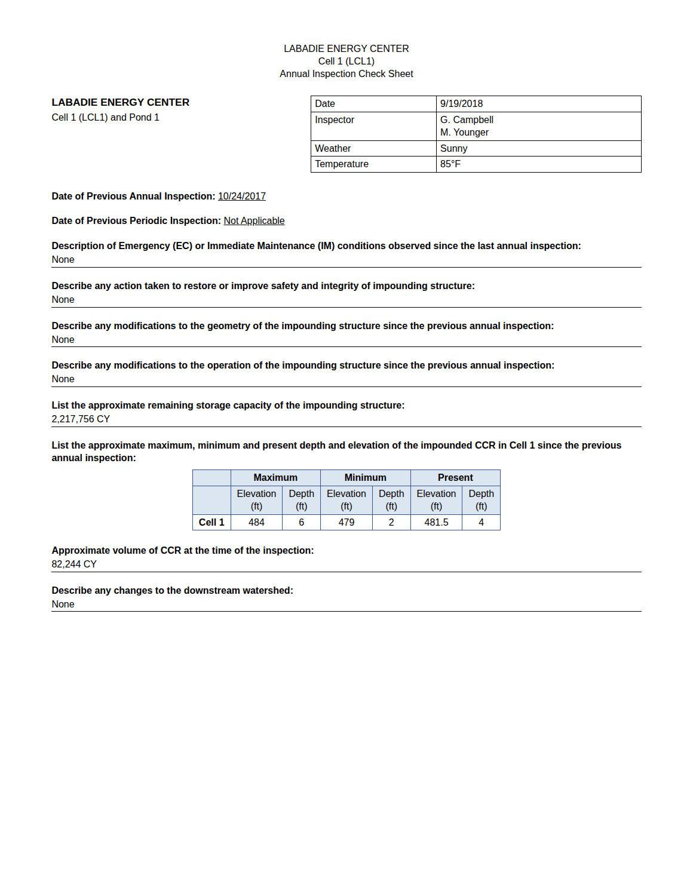LABADIE ENERGY CENTER
Cell 1 (LCL1)
Annual Inspection Check Sheet
LABADIE ENERGY CENTER
Cell 1 (LCL1) and Pond 1
| Date | 9/19/2018 |
| Inspector | G. Campbell M. Younger |
| Weather | Sunny |
| Temperature | 85°F |
Date of Previous Annual Inspection: 10/24/2017
Date of Previous Periodic Inspection: Not Applicable
Description of Emergency (EC) or Immediate Maintenance (IM) conditions observed since the last annual inspection:
None
Describe any action taken to restore or improve safety and integrity of impounding structure:
None
Describe any modifications to the geometry of the impounding structure since the previous annual inspection:
None
Describe any modifications to the operation of the impounding structure since the previous annual inspection:
None
List the approximate remaining storage capacity of the impounding structure:
2,217,756 CY
List the approximate maximum, minimum and present depth and elevation of the impounded CCR in Cell 1 since the previous annual inspection:
| | Maximum | Minimum | Present |
| --- | --- | --- | --- |
| | Elevation (ft) | Depth (ft) | Elevation (ft) | Depth (ft) | Elevation (ft) | Depth (ft) |
| Cell 1 | 484 | 6 | 479 | 2 | 481.5 | 4 |
Approximate volume of CCR at the time of the inspection:
82,244 CY
Describe any changes to the downstream watershed:
None